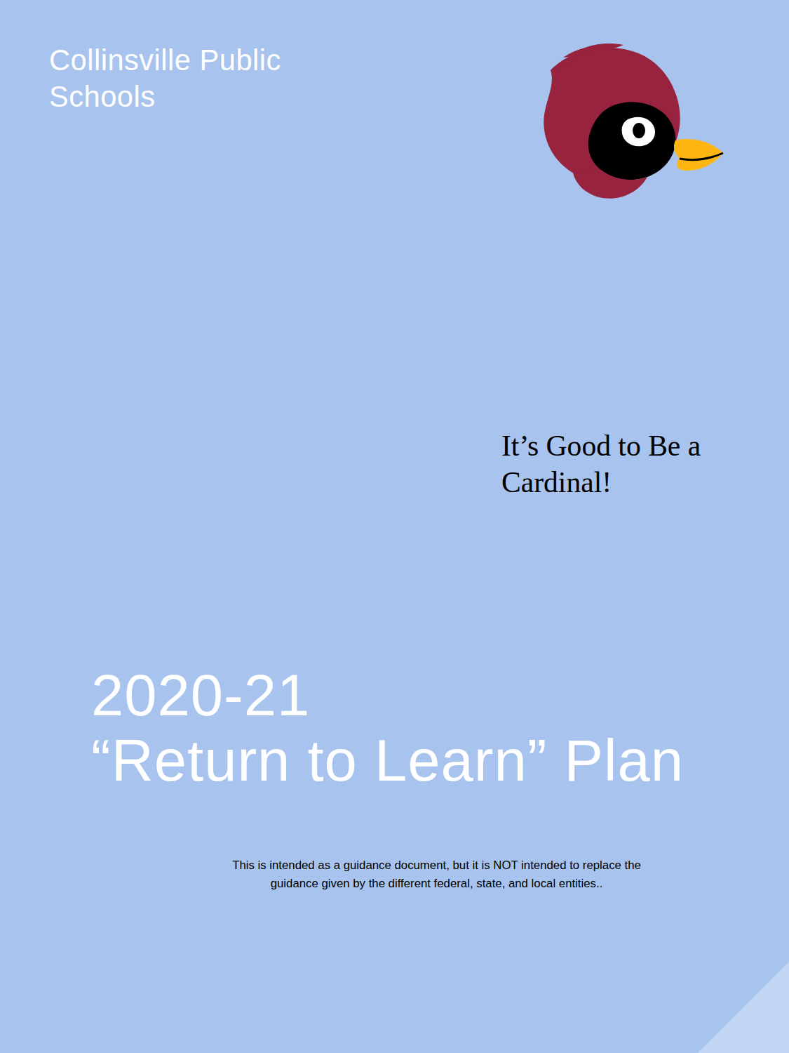Collinsville Public Schools
It’s Good to Be a Cardinal!
2020-21
“Return to Learn” Plan
This is intended as a guidance document, but it is NOT intended to replace the guidance given by the different federal, state, and local entities..
1